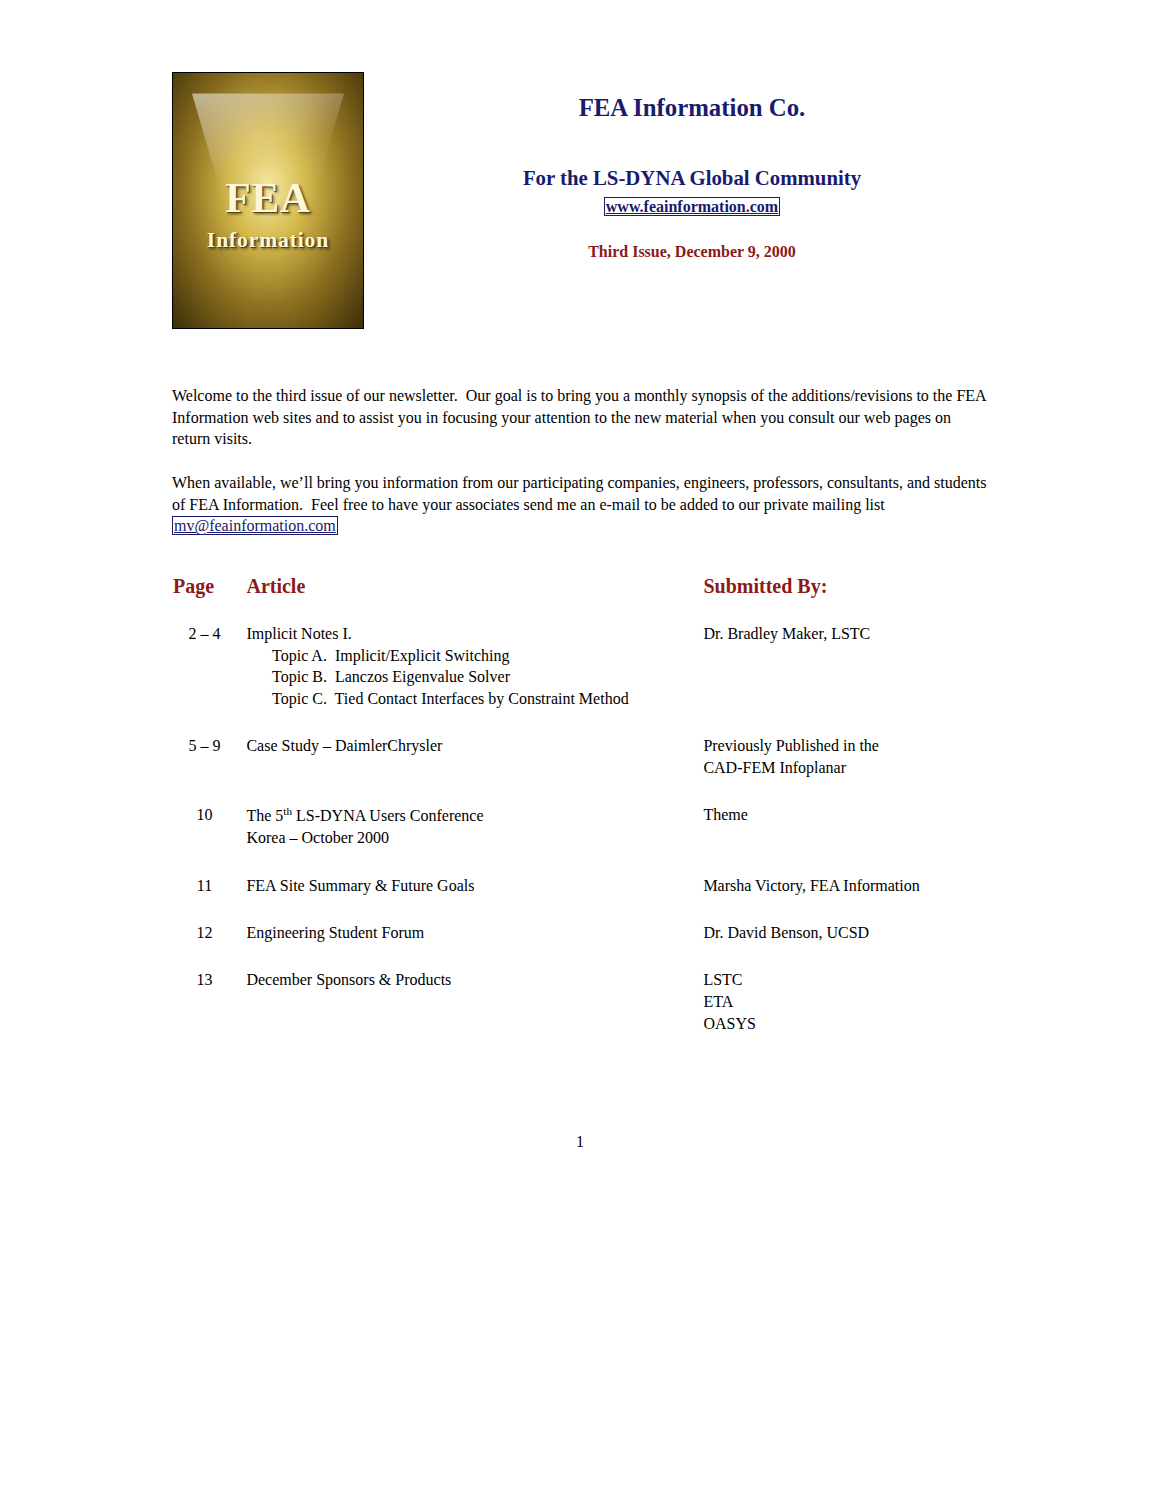FEA
Information
FEA Information Co.
For the LS-DYNA Global Community
www.feainformation.com
Third Issue, December 9, 2000
Welcome to the third issue of our newsletter. Our goal is to bring you a monthly synopsis of the additions/revisions to the FEA Information web sites and to assist you in focusing your attention to the new material when you consult our web pages on return visits.
When available, we’ll bring you information from our participating companies, engineers, professors, consultants, and students of FEA Information. Feel free to have your associates send me an e-mail to be added to our private mailing list mv@feainformation.com
| Page | Article | Submitted By: |
| --- | --- | --- |
| 2 – 4 | Implicit Notes I. Topic A. Implicit/Explicit Switching Topic B. Lanczos Eigenvalue Solver Topic C. Tied Contact Interfaces by Constraint Method | Dr. Bradley Maker, LSTC |
| 5 – 9 | Case Study – DaimlerChrysler | Previously Published in the CAD-FEM Infoplanar |
| 10 | The 5 th LS-DYNA Users Conference Korea – October 2000 | Theme |
| 11 | FEA Site Summary & Future Goals | Marsha Victory, FEA Information |
| 12 | Engineering Student Forum | Dr. David Benson, UCSD |
| 13 | December Sponsors & Products | LSTC ETA OASYS |
1